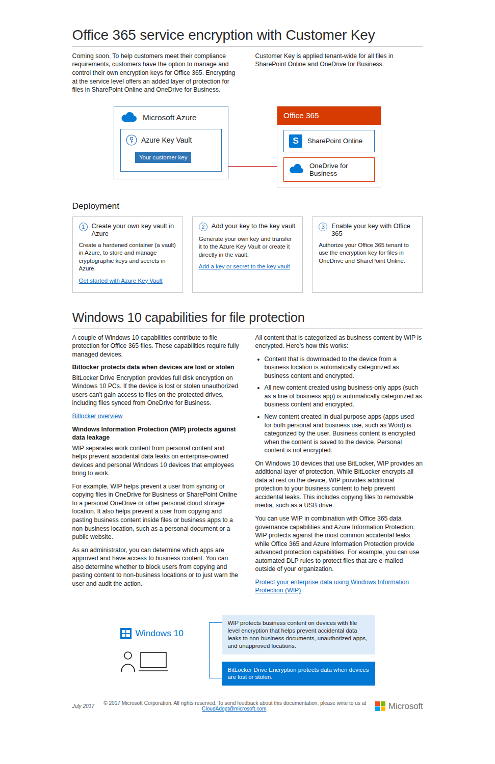Office 365 service encryption with Customer Key
Coming soon. To help customers meet their compliance requirements, customers have the option to manage and control their own encryption keys for Office 365. Encrypting at the service level offers an added layer of protection for files in SharePoint Online and OneDrive for Business.
Customer Key is applied tenant-wide for all files in SharePoint Online and OneDrive for Business.
Microsoft Azure
Azure Key Vault
Your customer key
Office 365
S
SharePoint Online
OneDrive for
Business
Deployment
1
Create your own key vault in Azure
Create a hardened container (a vault) in Azure, to store and manage cryptographic keys and secrets in Azure.
Get started with Azure Key Vault
2
Add your key to the key vault
Generate your own key and transfer it to the Azure Key Vault or create it directly in the vault.
Add a key or secret to the key vault
3
Enable your key with Office 365
Authorize your Office 365 tenant to use the encryption key for files in OneDrive and SharePoint Online.
Windows 10 capabilities for file protection
A couple of Windows 10 capabilities contribute to file protection for Office 365 files. These capabilities require fully managed devices.
Bitlocker protects data when devices are lost or stolen
BitLocker Drive Encryption provides full disk encryption on Windows 10 PCs. If the device is lost or stolen unauthorized users can't gain access to files on the protected drives, including files synced from OneDrive for Business.
Bitlocker overview
Windows Information Protection (WIP) protects against data leakage
WIP separates work content from personal content and helps prevent accidental data leaks on enterprise-owned devices and personal Windows 10 devices that employees bring to work.
For example, WIP helps prevent a user from syncing or copying files in OneDrive for Business or SharePoint Online to a personal OneDrive or other personal cloud storage location. It also helps prevent a user from copying and pasting business content inside files or business apps to a non-business location, such as a personal document or a public website.
As an administrator, you can determine which apps are approved and have access to business content. You can also determine whether to block users from copying and pasting content to non-business locations or to just warn the user and audit the action.
All content that is categorized as business content by WIP is encrypted. Here's how this works:
Content that is downloaded to the device from a business location is automatically categorized as business content and encrypted.
All new content created using business-only apps (such as a line of business app) is automatically categorized as business content and encrypted.
New content created in dual purpose apps (apps used for both personal and business use, such as Word) is categorized by the user. Business content is encrypted when the content is saved to the device. Personal content is not encrypted.
On Windows 10 devices that use BitLocker, WIP provides an additional layer of protection. While BitLocker encrypts all data at rest on the device, WIP provides additional protection to your business content to help prevent accidental leaks. This includes copying files to removable media, such as a USB drive.
You can use WIP in combination with Office 365 data governance capabilities and Azure Information Protection. WIP protects against the most common accidental leaks while Office 365 and Azure Information Protection provide advanced protection capabilities. For example, you can use automated DLP rules to protect files that are e-mailed outside of your organization.
Protect your enterprise data using Windows Information Protection (WIP)
Windows 10
WIP protects business content on devices with file level encryption that helps prevent accidental data leaks to non-business documents, unauthorized apps, and unapproved locations.
BitLocker Drive Encryption protects data when devices are lost or stolen.
July 2017
© 2017 Microsoft Corporation. All rights reserved. To send feedback about this documentation, please write to us at CloudAdopt@microsoft.com.
Microsoft